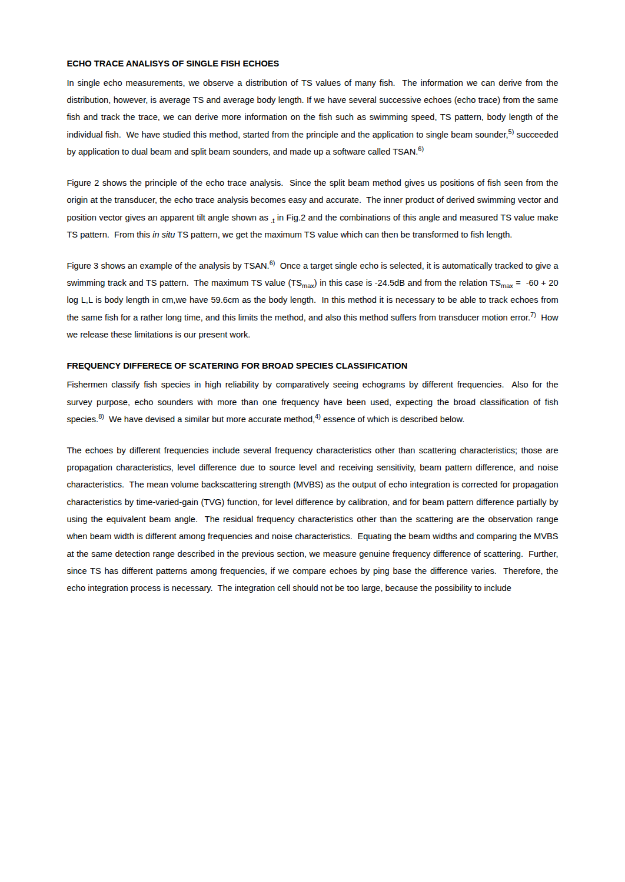Echo Trace Analisys of Single Fish Echoes
In single echo measurements, we observe a distribution of TS values of many fish. The information we can derive from the distribution, however, is average TS and average body length. If we have several successive echoes (echo trace) from the same fish and track the trace, we can derive more information on the fish such as swimming speed, TS pattern, body length of the individual fish. We have studied this method, started from the principle and the application to single beam sounder,5) succeeded by application to dual beam and split beam sounders, and made up a software called TSAN.6)
Figure 2 shows the principle of the echo trace analysis. Since the split beam method gives us positions of fish seen from the origin at the transducer, the echo trace analysis becomes easy and accurate. The inner product of derived swimming vector and position vector gives an apparent tilt angle shown as .t in Fig.2 and the combinations of this angle and measured TS value make TS pattern. From this in situ TS pattern, we get the maximum TS value which can then be transformed to fish length.
Figure 3 shows an example of the analysis by TSAN.6) Once a target single echo is selected, it is automatically tracked to give a swimming track and TS pattern. The maximum TS value (TSmax) in this case is -24.5dB and from the relation TSmax = -60 + 20 log L,L is body length in cm,we have 59.6cm as the body length. In this method it is necessary to be able to track echoes from the same fish for a rather long time, and this limits the method, and also this method suffers from transducer motion error.7) How we release these limitations is our present work.
Frequency Differece of Scatering for Broad Species Classification
Fishermen classify fish species in high reliability by comparatively seeing echograms by different frequencies. Also for the survey purpose, echo sounders with more than one frequency have been used, expecting the broad classification of fish species.8) We have devised a similar but more accurate method,4) essence of which is described below.
The echoes by different frequencies include several frequency characteristics other than scattering characteristics; those are propagation characteristics, level difference due to source level and receiving sensitivity, beam pattern difference, and noise characteristics. The mean volume backscattering strength (MVBS) as the output of echo integration is corrected for propagation characteristics by time-varied-gain (TVG) function, for level difference by calibration, and for beam pattern difference partially by using the equivalent beam angle. The residual frequency characteristics other than the scattering are the observation range when beam width is different among frequencies and noise characteristics. Equating the beam widths and comparing the MVBS at the same detection range described in the previous section, we measure genuine frequency difference of scattering. Further, since TS has different patterns among frequencies, if we compare echoes by ping base the difference varies. Therefore, the echo integration process is necessary. The integration cell should not be too large, because the possibility to include